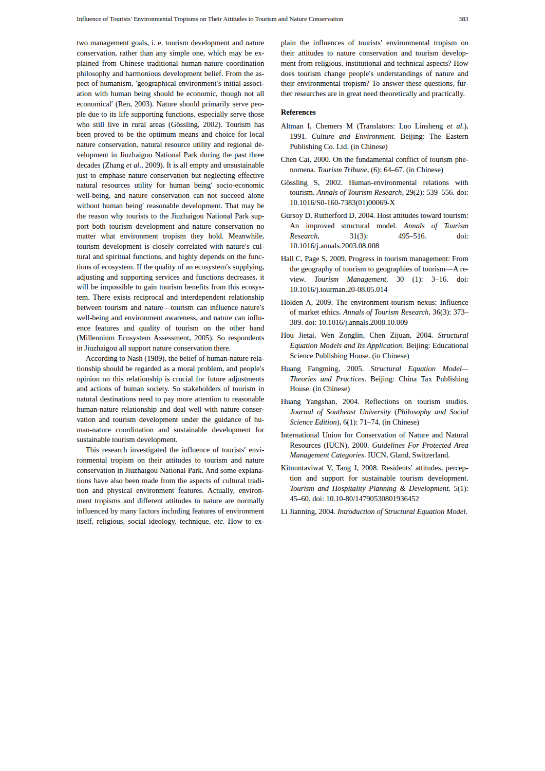Influence of Tourists′ Environmental Tropisms on Their Attitudes to Tourism and Nature Conservation 383
two management goals, i. e. tourism development and nature conservation, rather than any simple one, which may be explained from Chinese traditional human-nature coordination philosophy and harmonious development belief. From the aspect of humanism, ′geographical environment′s initial association with human being should be economic, though not all economical′ (Ren, 2003). Nature should primarily serve people due to its life supporting functions, especially serve those who still live in rural areas (Gössling, 2002). Tourism has been proved to be the optimum means and choice for local nature conservation, natural resource utility and regional development in Jiuzhaigou National Park during the past three decades (Zhang et al., 2009). It is all empty and unsustainable just to emphase nature conservation but neglecting effective natural resources utility for human being′ socio-economic well-being, and nature conservation can not succeed alone without human being′ reasonable development. That may be the reason why tourists to the Jiuzhaigou National Park support both tourism development and nature conservation no matter what environment tropism they hold. Meanwhile, tourism development is closely correlated with nature′s cultural and spiritual functions, and highly depends on the functions of ecosystem. If the quality of an ecosystem′s supplying, adjusting and supporting services and functions decreases, it will be impossible to gain tourism benefits from this ecosystem. There exists reciprocal and interdependent relationship between tourism and nature—tourism can influence nature′s well-being and environment awareness, and nature can influence features and quality of tourism on the other hand (Millennium Ecosystem Assessment, 2005). So respondents in Jiuzhaigou all support nature conservation there.
According to Nash (1989), the belief of human-nature relationship should be regarded as a moral problem, and people′s opinion on this relationship is crucial for future adjustments and actions of human society. So stakeholders of tourism in natural destinations need to pay more attention to reasonable human-nature relationship and deal well with nature conservation and tourism development under the guidance of human-nature coordination and sustainable development for sustainable tourism development.
This research investigated the influence of tourists′ environmental tropism on their attitudes to tourism and nature conservation in Jiuzhaigou National Park. And some explanations have also been made from the aspects of cultural tradition and physical environment features. Actually, environment tropisms and different attitudes to nature are normally influenced by many factors including features of environment itself, religious, social ideology, technique, etc. How to explain the influences of tourists′ environmental tropism on their attitudes to nature conservation and tourism development from religious, institutional and technical aspects? How does tourism change people′s understandings of nature and their environmental tropism? To answer these questions, further researches are in great need theoretically and practically.
References
Altman I, Chemers M (Translators: Luo Linsheng et al.), 1991. Culture and Environment. Beijing: The Eastern Publishing Co. Ltd. (in Chinese)
Chen Cai, 2000. On the fundamental conflict of tourism phenomena. Tourism Tribune, (6): 64–67. (in Chinese)
Gössling S, 2002. Human-environmental relations with tourism. Annals of Tourism Research, 29(2): 539–556. doi: 10.1016/S0-160-7383(01)00069-X
Gursoy D, Rutherford D, 2004. Host attitudes toward tourism: An improved structural model. Annals of Tourism Research, 31(3): 495–516. doi: 10.1016/j.annals.2003.08.008
Hall C, Page S, 2009. Progress in tourism management: From the geography of tourism to geographies of tourism—A review. Tourism Management, 30 (1): 3–16. doi: 10.1016/j.tourman.20-08.05.014
Holden A, 2009. The environment-tourism nexus: Influence of market ethics. Annals of Tourism Research, 36(3): 373–389. doi: 10.1016/j.annals.2008.10.009
Hou Jietai, Wen Zonglin, Chen Zijuan, 2004. Structural Equation Models and Its Application. Beijing: Educational Science Publishing House. (in Chinese)
Huang Fangming, 2005. Structural Equation Model—Theories and Practices. Beijing: China Tax Publishing House. (in Chinese)
Huang Yangshan, 2004. Reflections on tourism studies. Journal of Southeast University (Philosophy and Social Science Edition), 6(1): 71–74. (in Chinese)
International Union for Conservation of Nature and Natural Resources (IUCN), 2000. Guidelines For Protected Area Management Categories. IUCN, Gland, Switzerland.
Kitnuntaviwat V, Tang J, 2008. Residents′ attitudes, perception and support for sustainable tourism development. Tourism and Hospitality Planning & Development, 5(1): 45–60. doi: 10.10-80/14790530801936452
Li Jianning, 2004. Introduction of Structural Equation Model.